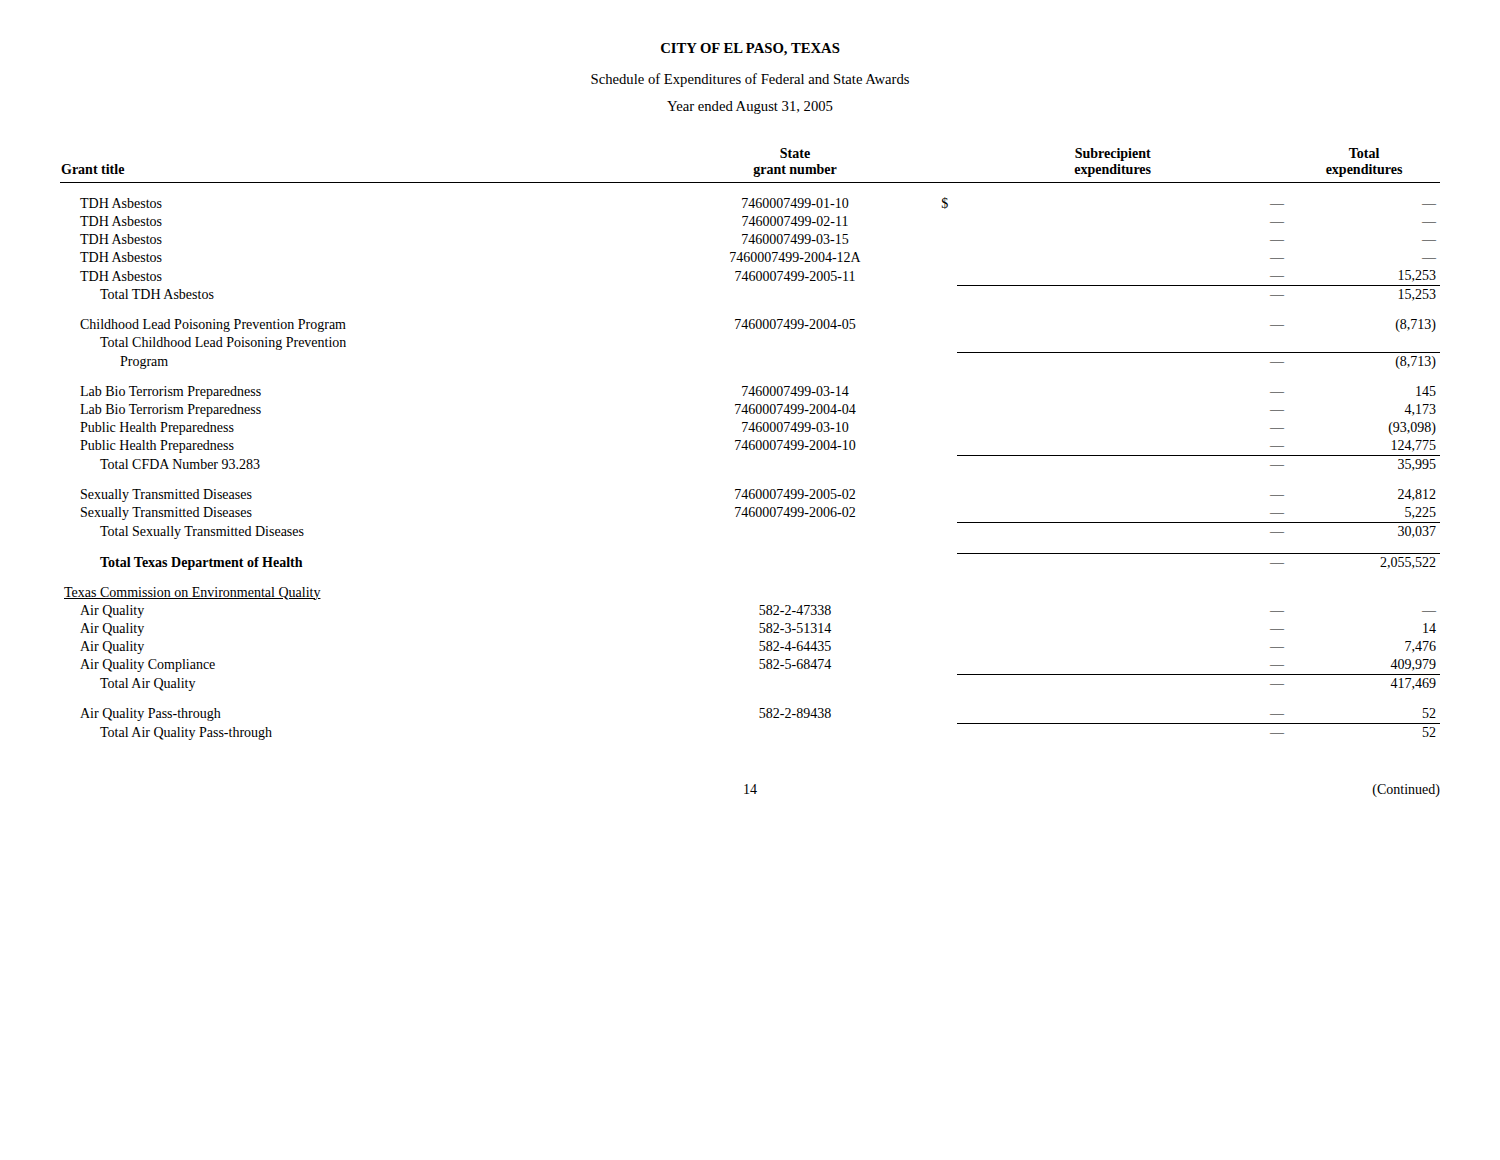CITY OF EL PASO, TEXAS
Schedule of Expenditures of Federal and State Awards
Year ended August 31, 2005
| Grant title | State grant number | Subrecipient expenditures | Total expenditures |
| --- | --- | --- | --- |
| TDH Asbestos | 7460007499-01-10 | $ | — | — |
| TDH Asbestos | 7460007499-02-11 | | — | — |
| TDH Asbestos | 7460007499-03-15 | | — | — |
| TDH Asbestos | 7460007499-2004-12A | | — | — |
| TDH Asbestos | 7460007499-2005-11 | | — | 15,253 |
| Total TDH Asbestos | | | — | 15,253 |
| Childhood Lead Poisoning Prevention Program | 7460007499-2004-05 | | — | (8,713) |
| Total Childhood Lead Poisoning Prevention | | | | |
| Program | | | — | (8,713) |
| Lab Bio Terrorism Preparedness | 7460007499-03-14 | | — | 145 |
| Lab Bio Terrorism Preparedness | 7460007499-2004-04 | | — | 4,173 |
| Public Health Preparedness | 7460007499-03-10 | | — | (93,098) |
| Public Health Preparedness | 7460007499-2004-10 | | — | 124,775 |
| Total CFDA Number 93.283 | | | — | 35,995 |
| Sexually Transmitted Diseases | 7460007499-2005-02 | | — | 24,812 |
| Sexually Transmitted Diseases | 7460007499-2006-02 | | — | 5,225 |
| Total Sexually Transmitted Diseases | | | — | 30,037 |
| Total Texas Department of Health | | | — | 2,055,522 |
| Texas Commission on Environmental Quality | | | | |
| Air Quality | 582-2-47338 | | — | — |
| Air Quality | 582-3-51314 | | — | 14 |
| Air Quality | 582-4-64435 | | — | 7,476 |
| Air Quality Compliance | 582-5-68474 | | — | 409,979 |
| Total Air Quality | | | — | 417,469 |
| Air Quality Pass-through | 582-2-89438 | | — | 52 |
| Total Air Quality Pass-through | | | — | 52 |
14
(Continued)